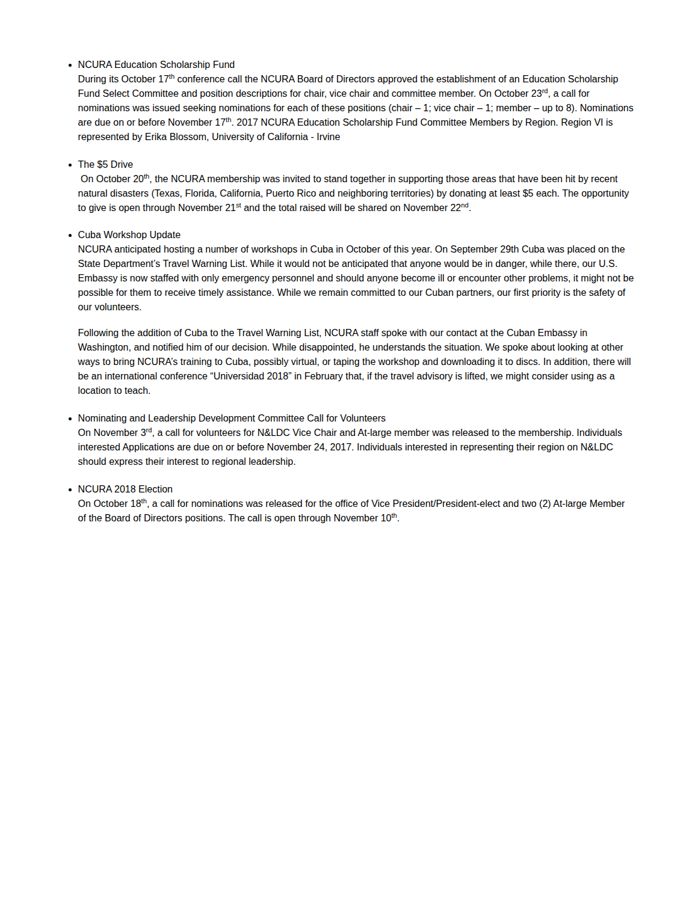NCURA Education Scholarship Fund
During its October 17th conference call the NCURA Board of Directors approved the establishment of an Education Scholarship Fund Select Committee and position descriptions for chair, vice chair and committee member. On October 23rd, a call for nominations was issued seeking nominations for each of these positions (chair – 1; vice chair – 1; member – up to 8). Nominations are due on or before November 17th. 2017 NCURA Education Scholarship Fund Committee Members by Region. Region VI is represented by Erika Blossom, University of California - Irvine
The $5 Drive
On October 20th, the NCURA membership was invited to stand together in supporting those areas that have been hit by recent natural disasters (Texas, Florida, California, Puerto Rico and neighboring territories) by donating at least $5 each. The opportunity to give is open through November 21st and the total raised will be shared on November 22nd.
Cuba Workshop Update
NCURA anticipated hosting a number of workshops in Cuba in October of this year. On September 29th Cuba was placed on the State Department’s Travel Warning List. While it would not be anticipated that anyone would be in danger, while there, our U.S. Embassy is now staffed with only emergency personnel and should anyone become ill or encounter other problems, it might not be possible for them to receive timely assistance. While we remain committed to our Cuban partners, our first priority is the safety of our volunteers.
Following the addition of Cuba to the Travel Warning List, NCURA staff spoke with our contact at the Cuban Embassy in Washington, and notified him of our decision. While disappointed, he understands the situation. We spoke about looking at other ways to bring NCURA’s training to Cuba, possibly virtual, or taping the workshop and downloading it to discs. In addition, there will be an international conference “Universidad 2018” in February that, if the travel advisory is lifted, we might consider using as a location to teach.
Nominating and Leadership Development Committee Call for Volunteers
On November 3rd, a call for volunteers for N&LDC Vice Chair and At-large member was released to the membership. Individuals interested Applications are due on or before November 24, 2017. Individuals interested in representing their region on N&LDC should express their interest to regional leadership.
NCURA 2018 Election
On October 18th, a call for nominations was released for the office of Vice President/President-elect and two (2) At-large Member of the Board of Directors positions. The call is open through November 10th.